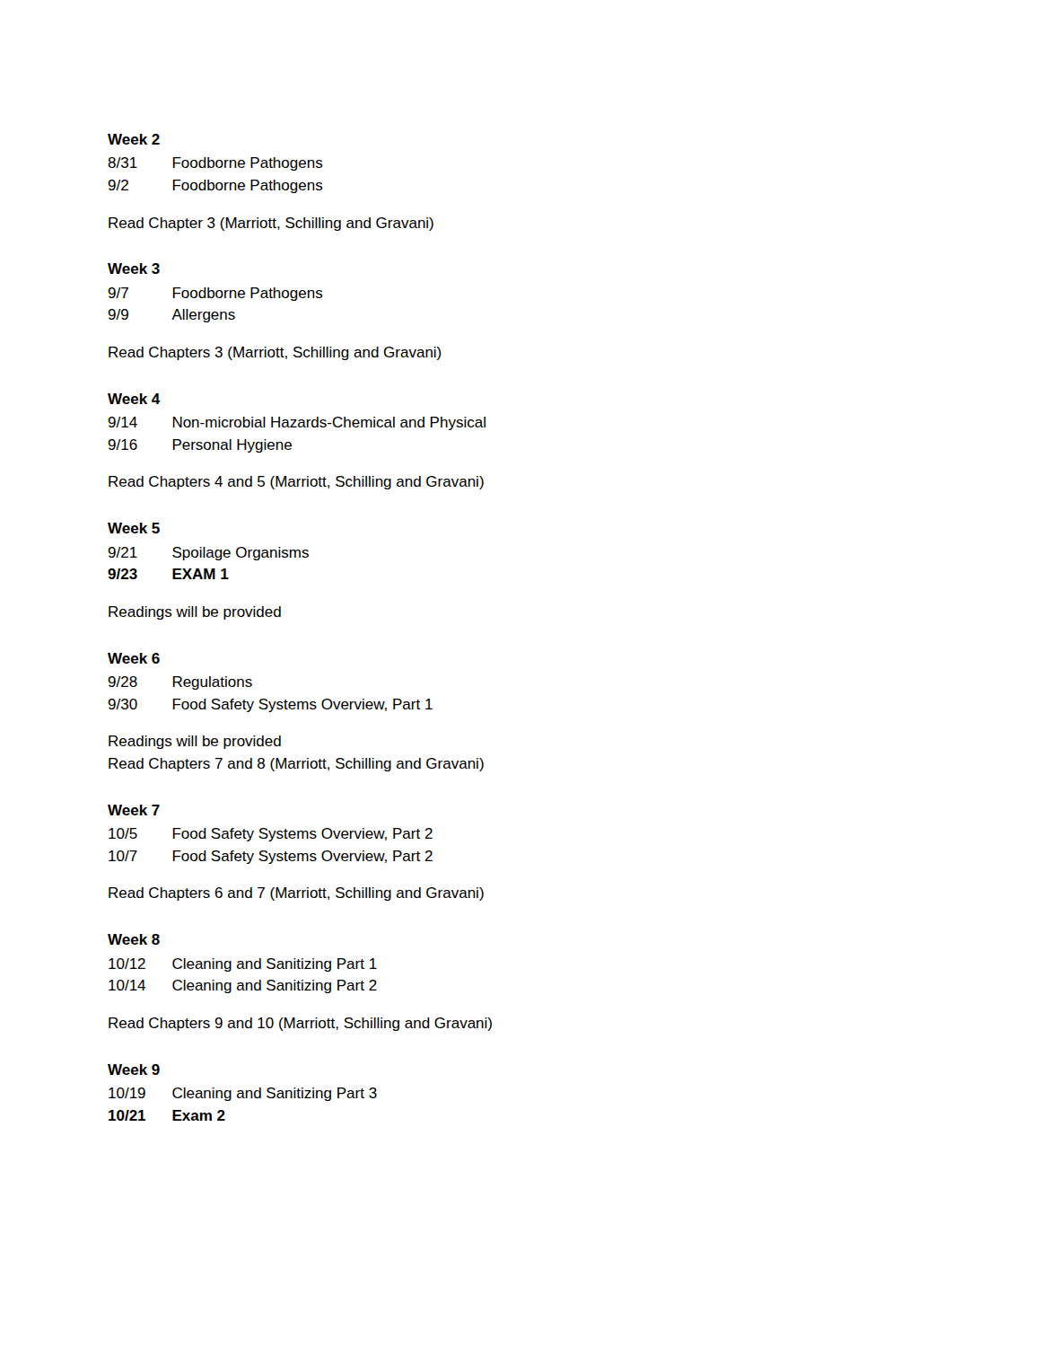Week 2
| 8/31 | Foodborne Pathogens |
| 9/2 | Foodborne Pathogens |
Read Chapter 3 (Marriott, Schilling and Gravani)
Week 3
| 9/7 | Foodborne Pathogens |
| 9/9 | Allergens |
Read Chapters 3 (Marriott, Schilling and Gravani)
Week 4
| 9/14 | Non-microbial Hazards-Chemical and Physical |
| 9/16 | Personal Hygiene |
Read Chapters 4 and 5 (Marriott, Schilling and Gravani)
Week 5
| 9/21 | Spoilage Organisms |
| 9/23 | EXAM 1 |
Readings will be provided
Week 6
| 9/28 | Regulations |
| 9/30 | Food Safety Systems Overview, Part 1 |
Readings will be provided
Read Chapters 7 and 8 (Marriott, Schilling and Gravani)
Week 7
| 10/5 | Food Safety Systems Overview, Part 2 |
| 10/7 | Food Safety Systems Overview, Part 2 |
Read Chapters 6 and 7 (Marriott, Schilling and Gravani)
Week 8
| 10/12 | Cleaning and Sanitizing Part 1 |
| 10/14 | Cleaning and Sanitizing Part 2 |
Read Chapters 9 and 10 (Marriott, Schilling and Gravani)
Week 9
| 10/19 | Cleaning and Sanitizing Part 3 |
| 10/21 | Exam 2 |